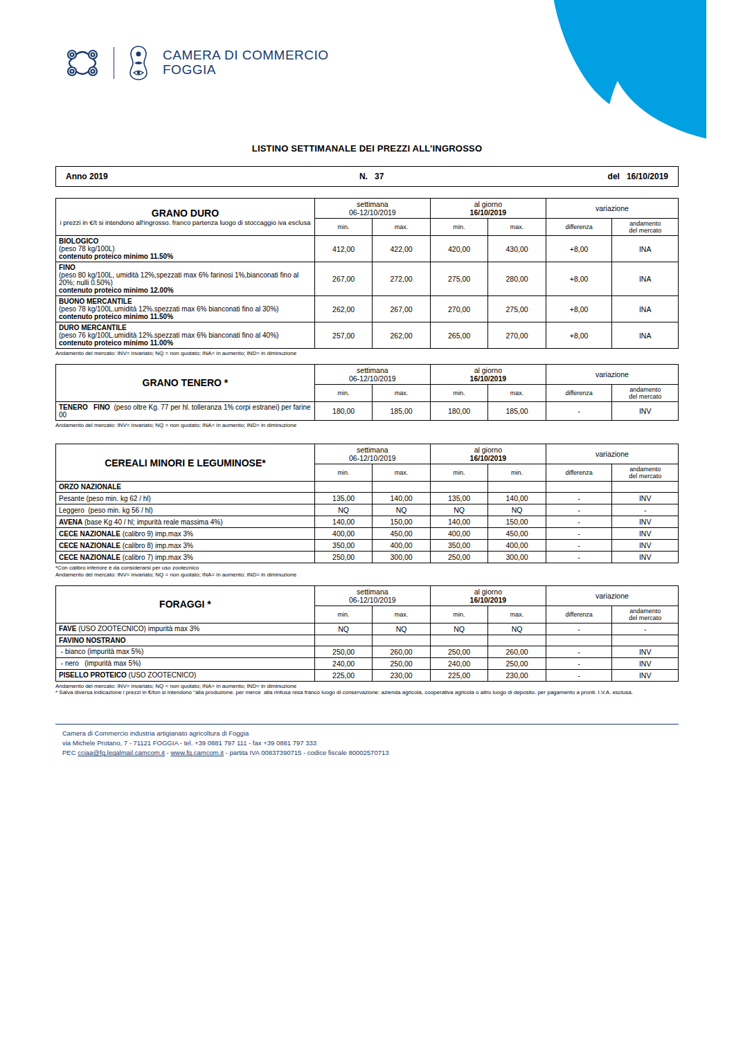CAMERA DI COMMERCIO
FOGGIA
LISTINO SETTIMANALE DEI PREZZI ALL’INGROSSO
Anno 2019 N. 37 del 16/10/2019
| GRANO DURO i prezzi in €/t si intendono all'ingrosso. franco partenza luogo di stoccaggio iva esclusa | settimana 06-12/10/2019 | al giorno 16/10/2019 | variazione |
| min. | max. | min. | max. | differenza | andamento del mercato |
| BIOLOGICO (peso 78 kg/100L) contenuto proteico minimo 11.50% | 412,00 | 422,00 | 420,00 | 430,00 | +8,00 | INA |
| FINO (peso 80 kg/100L, umidità 12%,spezzati max 6% farinosi 1%,bianconati fino al 20%; nulli 0.50%) contenuto proteico minimo 12.00% | 267,00 | 272,00 | 275,00 | 280,00 | +8,00 | INA |
| BUONO MERCANTILE (peso 78 kg/100L.umidità 12%.spezzati max 6% bianconati fino al 30%) contenuto proteico minimo 11.50% | 262,00 | 267,00 | 270,00 | 275,00 | +8,00 | INA |
| DURO MERCANTILE (peso 76 kg/100L.umidità 12%.spezzati max 6% bianconati fino al 40%) contenuto proteico minimo 11.00% | 257,00 | 262,00 | 265,00 | 270,00 | +8,00 | INA |
Andamento del mercato: INV= invariato; NQ = non quotato; INA= in aumento; IND= in diminuzione
| GRANO TENERO * | settimana 06-12/10/2019 | al giorno 16/10/2019 | variazione |
| min. | max. | min. | max. | differenza | andamento del mercato |
| TENERO FINO (peso oltre Kg. 77 per hl. tolleranza 1% corpi estranei) per farine 00 | 180,00 | 185,00 | 180,00 | 185,00 | - | INV |
Andamento del mercato: INV= invariato; NQ = non quotato; INA= in aumento; IND= in diminuzione
| CEREALI MINORI E LEGUMINOSE* | settimana 06-12/10/2019 | al giorno 16/10/2019 | variazione |
| min. | max. | min. | min. | differenza | andamento del mercato |
| ORZO NAZIONALE | | | | | | |
| Pesante (peso min. kg 62 / hl) | 135,00 | 140,00 | 135,00 | 140,00 | - | INV |
| Leggero (peso min. kg 56 / hl) | NQ | NQ | NQ | NQ | - | - |
| AVENA (base Kg 40 / hl; impurità reale massima 4%) | 140,00 | 150,00 | 140,00 | 150,00 | - | INV |
| CECE NAZIONALE (calibro 9) imp.max 3% | 400,00 | 450,00 | 400,00 | 450,00 | - | INV |
| CECE NAZIONALE (calibro 8) imp.max 3% | 350,00 | 400,00 | 350,00 | 400,00 | - | INV |
| CECE NAZIONALE (calibro 7) imp.max 3% | 250,00 | 300,00 | 250,00 | 300,00 | - | INV |
*Con calibro inferiore è da considerarsi per uso zootecnico
Andamento del mercato: INV= invariato; NQ = non quotato; INA= in aumento; IND= in diminuzione
| FORAGGI * | settimana 06-12/10/2019 | al giorno 16/10/2019 | variazione |
| min. | max. | min. | max. | differenza | andamento del mercato |
| FAVE (USO ZOOTECNICO) impurità max 3% | NQ | NQ | NQ | NQ | - | - |
| FAVINO NOSTRANO | | | | | | |
| - bianco (impurità max 5%) | 250,00 | 260,00 | 250,00 | 260,00 | - | INV |
| - nero (impurità max 5%) | 240,00 | 250,00 | 240,00 | 250,00 | - | INV |
| PISELLO PROTEICO (USO ZOOTECNICO) | 225,00 | 230,00 | 225,00 | 230,00 | - | INV |
Andamento del mercato: INV= invariato; NQ = non quotato; INA= in aumento; IND= in diminuzione
* Salva diversa indicazione i prezzi in €/ton si intendono “alla produzione. per merce alla rinfusa resa franco luogo di conservazione: azienda agricola, cooperativa agricola o altro luogo di deposito. per pagamento a pronti. I.V.A. esclusa.
Camera di Commercio industria artigianato agricoltura di Foggia
via Michele Protano, 7 - 71121 FOGGIA - tel. +39 0881 797 111 - fax +39 0881 797 333
PEC cciaa@fg.legalmail.camcom.it - www.fg.camcom.it - partita IVA 00837390715 - codice fiscale 80002570713